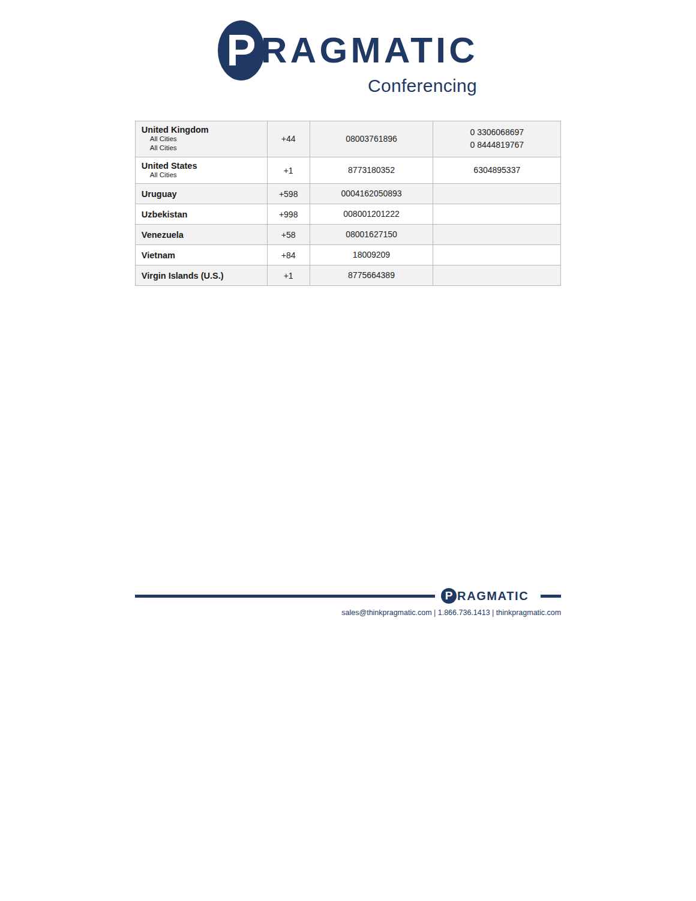P
RAGMATIC
Conferencing
| United Kingdom All Cities All Cities | +44 | 08003761896 | 0 3306068697 0 8444819767 |
| United States All Cities | +1 | 8773180352 | 6304895337 |
| Uruguay | +598 | 0004162050893 | |
| Uzbekistan | +998 | 008001201222 | |
| Venezuela | +58 | 08001627150 | |
| Vietnam | +84 | 18009209 | |
| Virgin Islands (U.S.) | +1 | 8775664389 | |
P
RAGMATIC
sales@thinkpragmatic.com | 1.866.736.1413 | thinkpragmatic.com